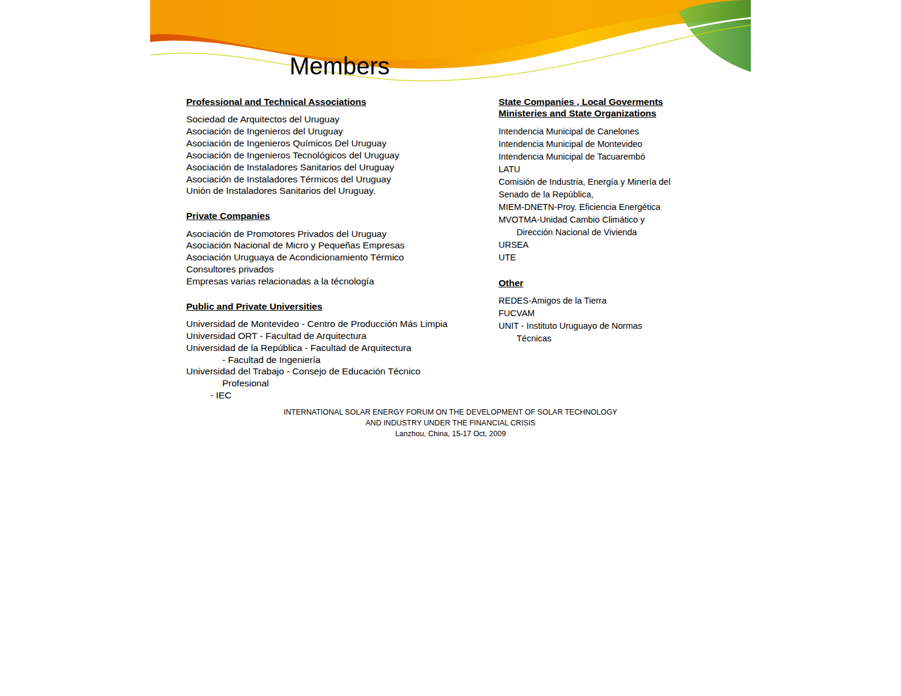Members
Professional and Technical Associations
Sociedad de Arquitectos del Uruguay
Asociación de Ingenieros del Uruguay
Asociación de Ingenieros Químicos Del Uruguay
Asociación de Ingenieros Tecnológicos del Uruguay
Asociación de Instaladores Sanitarios del Uruguay
Asociación de Instaladores Térmicos del Uruguay
Unión de Instaladores Sanitarios del Uruguay.
Private Companies
Asociación de Promotores Privados del Uruguay
Asociación Nacional de Micro y Pequeñas Empresas
Asociación Uruguaya de Acondicionamiento Térmico
Consultores privados
Empresas varias relacionadas a la técnología
Public and Private Universities
Universidad de Montevideo - Centro de Producción Más Limpia
Universidad ORT - Facultad de Arquitectura
Universidad de la República - Facultad de Arquitectura
- Facultad de Ingeniería
Universidad del Trabajo - Consejo de Educación Técnico
Profesional
- IEC
State Companies , Local Goverments
Ministeries and State Organizations
Intendencia Municipal de Canelones
Intendencia Municipal de Montevideo
Intendencia Municipal de Tacuarembó
LATU
Comisión de Industria, Energía y Minería del
Senado de la República,
MIEM-DNETN-Proy. Eficiencia Energética
MVOTMA-Unidad Cambio Climático y
Dirección Nacional de Vivienda
URSEA
UTE
Other
REDES-Amigos de la Tierra
FUCVAM
UNIT - Instituto Uruguayo de Normas
Técnicas
INTERNATIONAL SOLAR ENERGY FORUM ON THE DEVELOPMENT OF SOLAR TECHNOLOGY
AND INDUSTRY UNDER THE FINANCIAL CRISIS
Lanzhou, China, 15-17 Oct, 2009